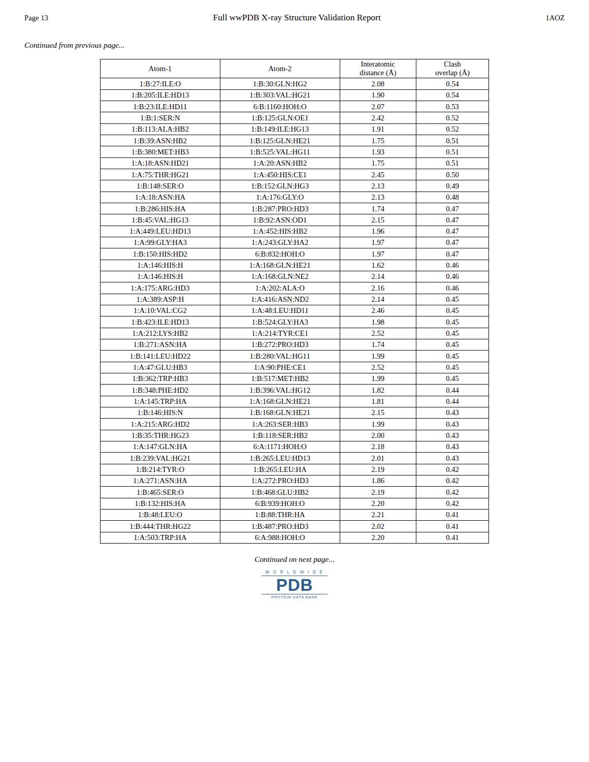Page 13
Full wwPDB X-ray Structure Validation Report
1AOZ
Continued from previous page...
| Atom-1 | Atom-2 | Interatomic distance (Å) | Clash overlap (Å) |
| --- | --- | --- | --- |
| 1:B:27:ILE:O | 1:B:30:GLN:HG2 | 2.08 | 0.54 |
| 1:B:205:ILE:HD13 | 1:B:303:VAL:HG21 | 1.90 | 0.54 |
| 1:B:23:ILE:HD11 | 6:B:1160:HOH:O | 2.07 | 0.53 |
| 1:B:1:SER:N | 1:B:125:GLN:OE1 | 2.42 | 0.52 |
| 1:B:113:ALA:HB2 | 1:B:149:ILE:HG13 | 1.91 | 0.52 |
| 1:B:39:ASN:HB2 | 1:B:125:GLN:HE21 | 1.75 | 0.51 |
| 1:B:380:MET:HB3 | 1:B:525:VAL:HG11 | 1.93 | 0.51 |
| 1:A:18:ASN:HD21 | 1:A:20:ASN:HB2 | 1.75 | 0.51 |
| 1:A:75:THR:HG21 | 1:A:450:HIS:CE1 | 2.45 | 0.50 |
| 1:B:148:SER:O | 1:B:152:GLN:HG3 | 2.13 | 0.49 |
| 1:A:18:ASN:HA | 1:A:176:GLY:O | 2.13 | 0.48 |
| 1:B:286:HIS:HA | 1:B:287:PRO:HD3 | 1.74 | 0.47 |
| 1:B:45:VAL:HG13 | 1:B:92:ASN:OD1 | 2.15 | 0.47 |
| 1:A:449:LEU:HD13 | 1:A:452:HIS:HB2 | 1.96 | 0.47 |
| 1:A:99:GLY:HA3 | 1:A:243:GLY:HA2 | 1.97 | 0.47 |
| 1:B:150:HIS:HD2 | 6:B:832:HOH:O | 1.97 | 0.47 |
| 1:A:146:HIS:H | 1:A:168:GLN:HE21 | 1.62 | 0.46 |
| 1:A:146:HIS:H | 1:A:168:GLN:NE2 | 2.14 | 0.46 |
| 1:A:175:ARG:HD3 | 1:A:202:ALA:O | 2.16 | 0.46 |
| 1:A:389:ASP:H | 1:A:416:ASN:ND2 | 2.14 | 0.45 |
| 1:A:10:VAL:CG2 | 1:A:48:LEU:HD11 | 2.46 | 0.45 |
| 1:B:423:ILE:HD13 | 1:B:524:GLY:HA3 | 1.98 | 0.45 |
| 1:A:212:LYS:HB2 | 1:A:214:TYR:CE1 | 2.52 | 0.45 |
| 1:B:271:ASN:HA | 1:B:272:PRO:HD3 | 1.74 | 0.45 |
| 1:B:141:LEU:HD22 | 1:B:280:VAL:HG11 | 1.99 | 0.45 |
| 1:A:47:GLU:HB3 | 1:A:90:PHE:CE1 | 2.52 | 0.45 |
| 1:B:362:TRP:HB3 | 1:B:517:MET:HB2 | 1.99 | 0.45 |
| 1:B:348:PHE:HD2 | 1:B:396:VAL:HG12 | 1.82 | 0.44 |
| 1:A:145:TRP:HA | 1:A:168:GLN:HE21 | 1.81 | 0.44 |
| 1:B:146:HIS:N | 1:B:168:GLN:HE21 | 2.15 | 0.43 |
| 1:A:215:ARG:HD2 | 1:A:263:SER:HB3 | 1.99 | 0.43 |
| 1:B:35:THR:HG23 | 1:B:118:SER:HB2 | 2.00 | 0.43 |
| 1:A:147:GLN:HA | 6:A:1171:HOH:O | 2.18 | 0.43 |
| 1:B:239:VAL:HG21 | 1:B:265:LEU:HD13 | 2.01 | 0.43 |
| 1:B:214:TYR:O | 1:B:265:LEU:HA | 2.19 | 0.42 |
| 1:A:271:ASN:HA | 1:A:272:PRO:HD3 | 1.86 | 0.42 |
| 1:B:465:SER:O | 1:B:468:GLU:HB2 | 2.19 | 0.42 |
| 1:B:132:HIS:HA | 6:B:939:HOH:O | 2.20 | 0.42 |
| 1:B:48:LEU:O | 1:B:88:THR:HA | 2.21 | 0.41 |
| 1:B:444:THR:HG22 | 1:B:487:PRO:HD3 | 2.02 | 0.41 |
| 1:A:503:TRP:HA | 6:A:988:HOH:O | 2.20 | 0.41 |
Continued on next page...
W O R L D W I D E
PDB
PROTEIN DATA BANK